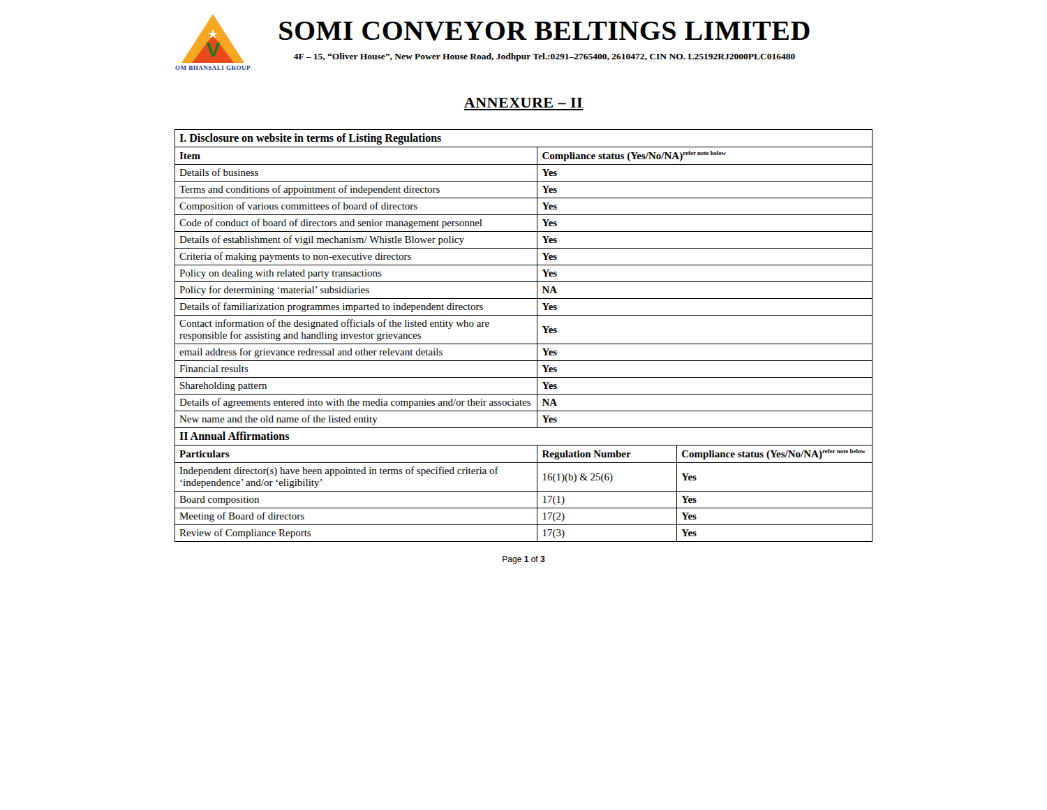★ V
OM BHANSALI GROUP
SOMI CONVEYOR BELTINGS LIMITED
4F – 15, “Oliver House”, New Power House Road, Jodhpur Tel.:0291–2765400, 2610472, CIN NO. L25192RJ2000PLC016480
ANNEXURE – II
| I. Disclosure on website in terms of Listing Regulations |
| Item | Compliance status (Yes/No/NA) refer note below |
| Details of business | Yes |
| Terms and conditions of appointment of independent directors | Yes |
| Composition of various committees of board of directors | Yes |
| Code of conduct of board of directors and senior management personnel | Yes |
| Details of establishment of vigil mechanism/ Whistle Blower policy | Yes |
| Criteria of making payments to non-executive directors | Yes |
| Policy on dealing with related party transactions | Yes |
| Policy for determining ‘material’ subsidiaries | NA |
| Details of familiarization programmes imparted to independent directors | Yes |
| Contact information of the designated officials of the listed entity who are responsible for assisting and handling investor grievances | Yes |
| email address for grievance redressal and other relevant details | Yes |
| Financial results | Yes |
| Shareholding pattern | Yes |
| Details of agreements entered into with the media companies and/or their associates | NA |
| New name and the old name of the listed entity | Yes |
| II Annual Affirmations |
| Particulars | Regulation Number | Compliance status (Yes/No/NA) refer note below |
| Independent director(s) have been appointed in terms of specified criteria of ‘independence’ and/or ‘eligibility’ | 16(1)(b) & 25(6) | Yes |
| Board composition | 17(1) | Yes |
| Meeting of Board of directors | 17(2) | Yes |
| Review of Compliance Reports | 17(3) | Yes |
Page 1 of 3